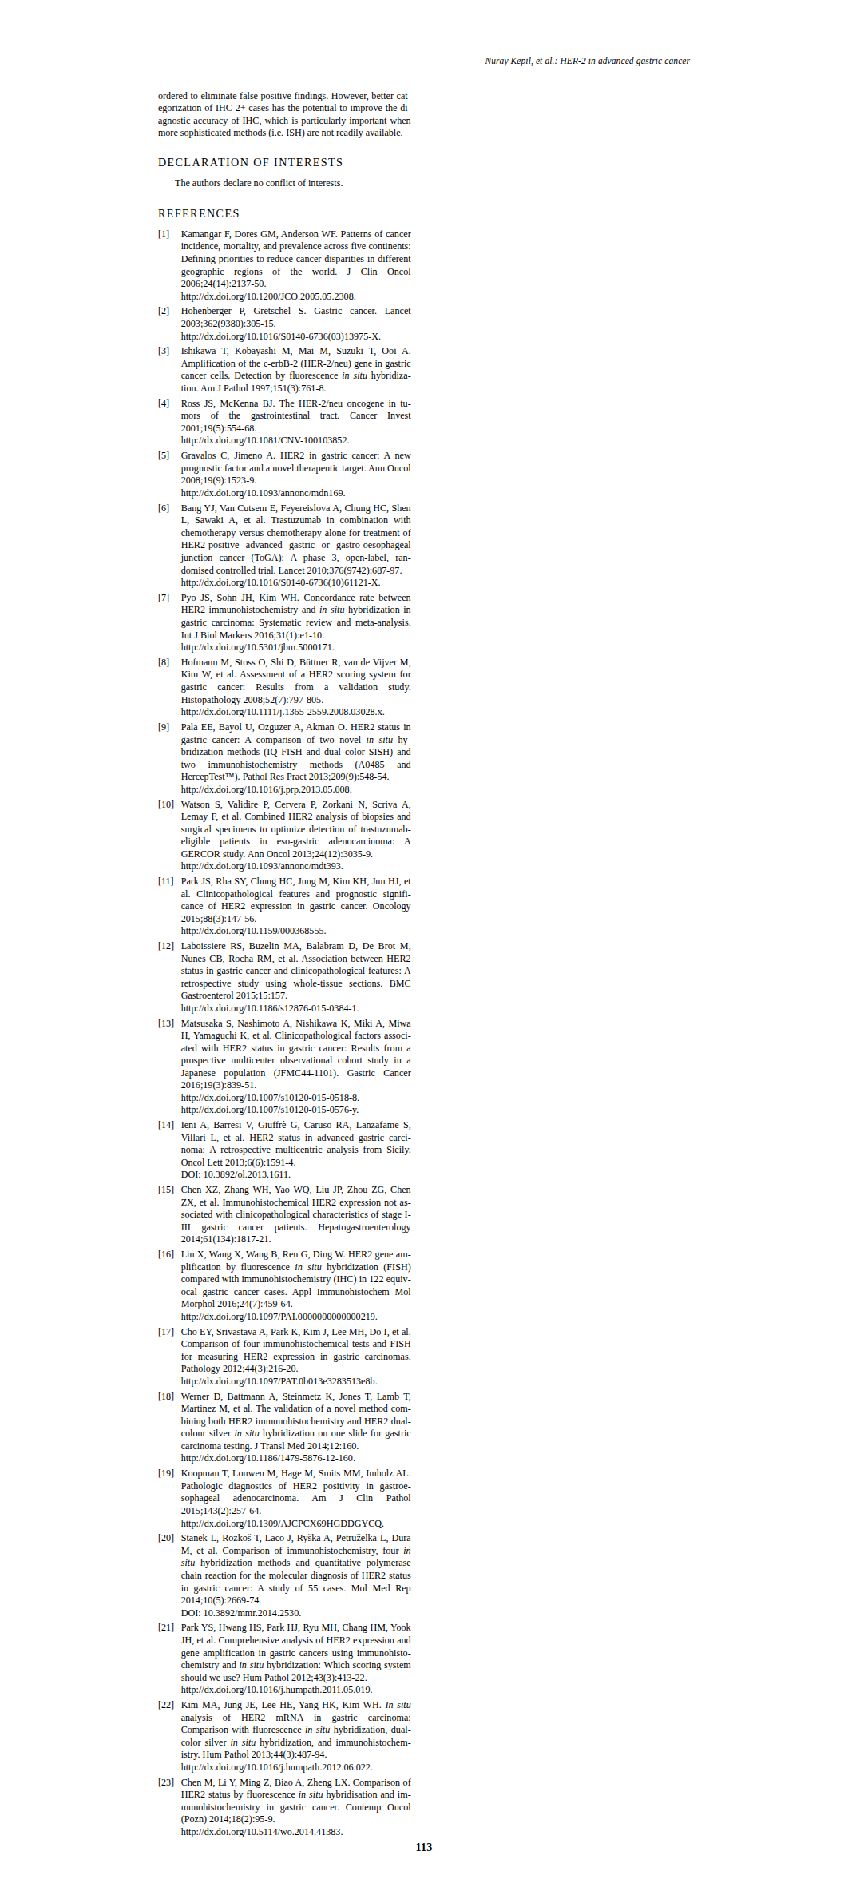Nuray Kepil, et al.: HER-2 in advanced gastric cancer
ordered to eliminate false positive findings. However, better categorization of IHC 2+ cases has the potential to improve the diagnostic accuracy of IHC, which is particularly important when more sophisticated methods (i.e. ISH) are not readily available.
Declaration of interests
The authors declare no conflict of interests.
References
Kamangar F, Dores GM, Anderson WF. Patterns of cancer incidence, mortality, and prevalence across five continents: Defining priorities to reduce cancer disparities in different geographic regions of the world. J Clin Oncol 2006;24(14):2137-50. http://dx.doi.org/10.1200/JCO.2005.05.2308.
Hohenberger P, Gretschel S. Gastric cancer. Lancet 2003;362(9380):305-15. http://dx.doi.org/10.1016/S0140-6736(03)13975-X.
Ishikawa T, Kobayashi M, Mai M, Suzuki T, Ooi A. Amplification of the c-erbB-2 (HER-2/neu) gene in gastric cancer cells. Detection by fluorescence in situ hybridization. Am J Pathol 1997;151(3):761-8.
Ross JS, McKenna BJ. The HER-2/neu oncogene in tumors of the gastrointestinal tract. Cancer Invest 2001;19(5):554-68. http://dx.doi.org/10.1081/CNV-100103852.
Gravalos C, Jimeno A. HER2 in gastric cancer: A new prognostic factor and a novel therapeutic target. Ann Oncol 2008;19(9):1523-9. http://dx.doi.org/10.1093/annonc/mdn169.
Bang YJ, Van Cutsem E, Feyereislova A, Chung HC, Shen L, Sawaki A, et al. Trastuzumab in combination with chemotherapy versus chemotherapy alone for treatment of HER2-positive advanced gastric or gastro-oesophageal junction cancer (ToGA): A phase 3, open-label, randomised controlled trial. Lancet 2010;376(9742):687-97. http://dx.doi.org/10.1016/S0140-6736(10)61121-X.
Pyo JS, Sohn JH, Kim WH. Concordance rate between HER2 immunohistochemistry and in situ hybridization in gastric carcinoma: Systematic review and meta-analysis. Int J Biol Markers 2016;31(1):e1-10. http://dx.doi.org/10.5301/jbm.5000171.
Hofmann M, Stoss O, Shi D, Büttner R, van de Vijver M, Kim W, et al. Assessment of a HER2 scoring system for gastric cancer: Results from a validation study. Histopathology 2008;52(7):797-805. http://dx.doi.org/10.1111/j.1365-2559.2008.03028.x.
Pala EE, Bayol U, Ozguzer A, Akman O. HER2 status in gastric cancer: A comparison of two novel in situ hybridization methods (IQ FISH and dual color SISH) and two immunohistochemistry methods (A0485 and HercepTest™). Pathol Res Pract 2013;209(9):548-54. http://dx.doi.org/10.1016/j.prp.2013.05.008.
Watson S, Validire P, Cervera P, Zorkani N, Scriva A, Lemay F, et al. Combined HER2 analysis of biopsies and surgical specimens to optimize detection of trastuzumab-eligible patients in eso-gastric adenocarcinoma: A GERCOR study. Ann Oncol 2013;24(12):3035-9. http://dx.doi.org/10.1093/annonc/mdt393.
Park JS, Rha SY, Chung HC, Jung M, Kim KH, Jun HJ, et al. Clinicopathological features and prognostic significance of HER2 expression in gastric cancer. Oncology 2015;88(3):147-56. http://dx.doi.org/10.1159/000368555.
Laboissiere RS, Buzelin MA, Balabram D, De Brot M, Nunes CB, Rocha RM, et al. Association between HER2 status in gastric cancer and clinicopathological features: A retrospective study using whole-tissue sections. BMC Gastroenterol 2015;15:157. http://dx.doi.org/10.1186/s12876-015-0384-1.
Matsusaka S, Nashimoto A, Nishikawa K, Miki A, Miwa H, Yamaguchi K, et al. Clinicopathological factors associated with HER2 status in gastric cancer: Results from a prospective multicenter observational cohort study in a Japanese population (JFMC44-1101). Gastric Cancer 2016;19(3):839-51. http://dx.doi.org/10.1007/s10120-015-0518-8. http://dx.doi.org/10.1007/s10120-015-0576-y.
Ieni A, Barresi V, Giuffrè G, Caruso RA, Lanzafame S, Villari L, et al. HER2 status in advanced gastric carcinoma: A retrospective multicentric analysis from Sicily. Oncol Lett 2013;6(6):1591-4. DOI: 10.3892/ol.2013.1611.
Chen XZ, Zhang WH, Yao WQ, Liu JP, Zhou ZG, Chen ZX, et al. Immunohistochemical HER2 expression not associated with clinicopathological characteristics of stage I-III gastric cancer patients. Hepatogastroenterology 2014;61(134):1817-21.
Liu X, Wang X, Wang B, Ren G, Ding W. HER2 gene amplification by fluorescence in situ hybridization (FISH) compared with immunohistochemistry (IHC) in 122 equivocal gastric cancer cases. Appl Immunohistochem Mol Morphol 2016;24(7):459-64. http://dx.doi.org/10.1097/PAI.0000000000000219.
Cho EY, Srivastava A, Park K, Kim J, Lee MH, Do I, et al. Comparison of four immunohistochemical tests and FISH for measuring HER2 expression in gastric carcinomas. Pathology 2012;44(3):216-20. http://dx.doi.org/10.1097/PAT.0b013e3283513e8b.
Werner D, Battmann A, Steinmetz K, Jones T, Lamb T, Martinez M, et al. The validation of a novel method combining both HER2 immunohistochemistry and HER2 dual-colour silver in situ hybridization on one slide for gastric carcinoma testing. J Transl Med 2014;12:160. http://dx.doi.org/10.1186/1479-5876-12-160.
Koopman T, Louwen M, Hage M, Smits MM, Imholz AL. Pathologic diagnostics of HER2 positivity in gastroesophageal adenocarcinoma. Am J Clin Pathol 2015;143(2):257-64. http://dx.doi.org/10.1309/AJCPCX69HGDDGYCQ.
Stanek L, Rozkoš T, Laco J, Ryška A, Petruželka L, Dura M, et al. Comparison of immunohistochemistry, four in situ hybridization methods and quantitative polymerase chain reaction for the molecular diagnosis of HER2 status in gastric cancer: A study of 55 cases. Mol Med Rep 2014;10(5):2669-74. DOI: 10.3892/mmr.2014.2530.
Park YS, Hwang HS, Park HJ, Ryu MH, Chang HM, Yook JH, et al. Comprehensive analysis of HER2 expression and gene amplification in gastric cancers using immunohistochemistry and in situ hybridization: Which scoring system should we use? Hum Pathol 2012;43(3):413-22. http://dx.doi.org/10.1016/j.humpath.2011.05.019.
Kim MA, Jung JE, Lee HE, Yang HK, Kim WH. In situ analysis of HER2 mRNA in gastric carcinoma: Comparison with fluorescence in situ hybridization, dual-color silver in situ hybridization, and immunohistochemistry. Hum Pathol 2013;44(3):487-94. http://dx.doi.org/10.1016/j.humpath.2012.06.022.
Chen M, Li Y, Ming Z, Biao A, Zheng LX. Comparison of HER2 status by fluorescence in situ hybridisation and immunohistochemistry in gastric cancer. Contemp Oncol (Pozn) 2014;18(2):95-9. http://dx.doi.org/10.5114/wo.2014.41383.
113